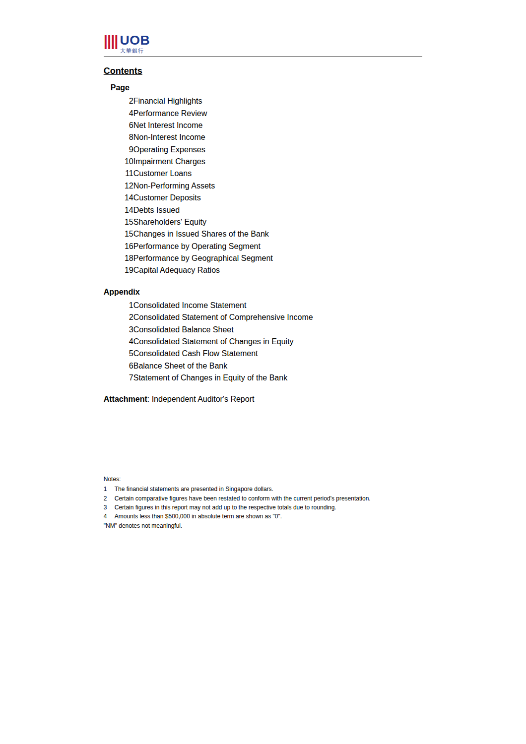||||
UOB 大華銀行
Contents
Page
| 2 | Financial Highlights |
| 4 | Performance Review |
| 6 | Net Interest Income |
| 8 | Non-Interest Income |
| 9 | Operating Expenses |
| 10 | Impairment Charges |
| 11 | Customer Loans |
| 12 | Non-Performing Assets |
| 14 | Customer Deposits |
| 14 | Debts Issued |
| 15 | Shareholders' Equity |
| 15 | Changes in Issued Shares of the Bank |
| 16 | Performance by Operating Segment |
| 18 | Performance by Geographical Segment |
| 19 | Capital Adequacy Ratios |
Appendix
| 1 | Consolidated Income Statement |
| 2 | Consolidated Statement of Comprehensive Income |
| 3 | Consolidated Balance Sheet |
| 4 | Consolidated Statement of Changes in Equity |
| 5 | Consolidated Cash Flow Statement |
| 6 | Balance Sheet of the Bank |
| 7 | Statement of Changes in Equity of the Bank |
Attachment: Independent Auditor's Report
Notes:
| 1 | The financial statements are presented in Singapore dollars. |
| 2 | Certain comparative figures have been restated to conform with the current period's presentation. |
| 3 | Certain figures in this report may not add up to the respective totals due to rounding. |
| 4 | Amounts less than $500,000 in absolute term are shown as "0". |
"NM" denotes not meaningful.